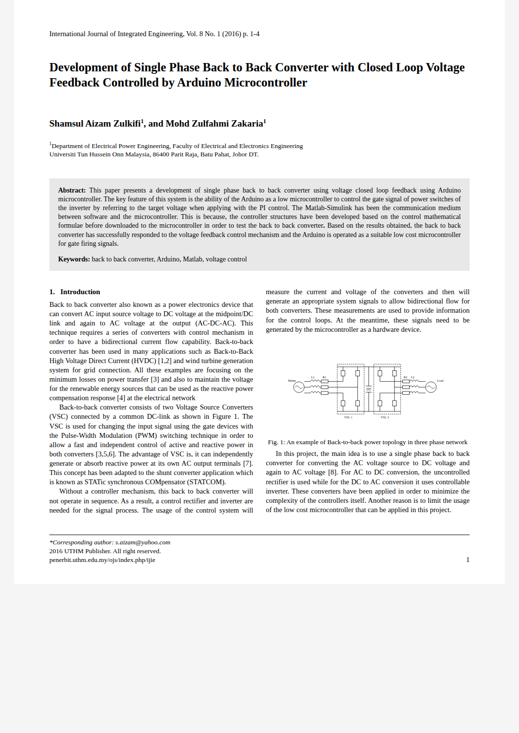International Journal of Integrated Engineering, Vol. 8 No. 1 (2016) p. 1-4
Development of Single Phase Back to Back Converter with Closed Loop Voltage Feedback Controlled by Arduino Microcontroller
Shamsul Aizam Zulkifi1, and Mohd Zulfahmi Zakaria1
1Department of Electrical Power Engineering, Faculty of Electrical and Electronics Engineering
Universiti Tun Hussein Onn Malaysia, 86400 Parit Raja, Batu Pahat, Johor DT.
Abstract: This paper presents a development of single phase back to back converter using voltage closed loop feedback using Arduino microcontroller. The key feature of this system is the ability of the Arduino as a low microcontroller to control the gate signal of power switches of the inverter by referring to the target voltage when applying with the PI control. The Matlab-Simulink has been the communication medium between software and the microcontroller. This is because, the controller structures have been developed based on the control mathematical formulae before downloaded to the microcontroller in order to test the back to back converter. Based on the results obtained, the back to back converter has successfully responded to the voltage feedback control mechanism and the Arduino is operated as a suitable low cost microcontroller for gate firing signals.
Keywords: back to back converter, Arduino, Matlab, voltage control
1. Introduction
Back to back converter also known as a power electronics device that can convert AC input source voltage to DC voltage at the midpoint/DC link and again to AC voltage at the output (AC-DC-AC). This technique requires a series of converters with control mechanism in order to have a bidirectional current flow capability. Back-to-back converter has been used in many applications such as Back-to-Back High Voltage Direct Current (HVDC) [1,2] and wind turbine generation system for grid connection. All these examples are focusing on the minimum losses on power transfer [3] and also to maintain the voltage for the renewable energy sources that can be used as the reactive power compensation response [4] at the electrical network
Back-to-back converter consists of two Voltage Source Converters (VSC) connected by a common DC-link as shown in Figure 1. The VSC is used for changing the input signal using the gate devices with the Pulse-Width Modulation (PWM) switching technique in order to allow a fast and independent control of active and reactive power in both converters [3,5,6]. The advantage of VSC is, it can independently generate or absorb reactive power at its own AC output terminals [7]. This concept has been adapted to the shunt converter application which is known as STATic synchronous COMpensator (STATCOM).
Without a controller mechanism, this back to back converter will not operate in sequence. As a result, a control rectifier and inverter are needed for the signal process. The usage of the control system will measure the current and voltage of the converters and then will generate an appropriate system signals to allow bidirectional flow for both converters. These measurements are used to provide information for the control loops. At the meantime, these signals need to be generated by the microcontroller as a hardware device.
Mains L1 R1 VSC 1 VSC 2 R2 L2 Load
Fig. 1: An example of Back-to-back power topology in three phase network
In this project, the main idea is to use a single phase back to back converter for converting the AC voltage source to DC voltage and again to AC voltage [8]. For AC to DC conversion, the uncontrolled rectifier is used while for the DC to AC conversion it uses controllable inverter. These converters have been applied in order to minimize the complexity of the controllers itself. Another reason is to limit the usage of the low cost microcontroller that can be applied in this project.
*Corresponding author: s.aizam@yahoo.com
2016 UTHM Publisher. All right reserved.
penerbit.uthm.edu.my/ojs/index.php/ijie 1